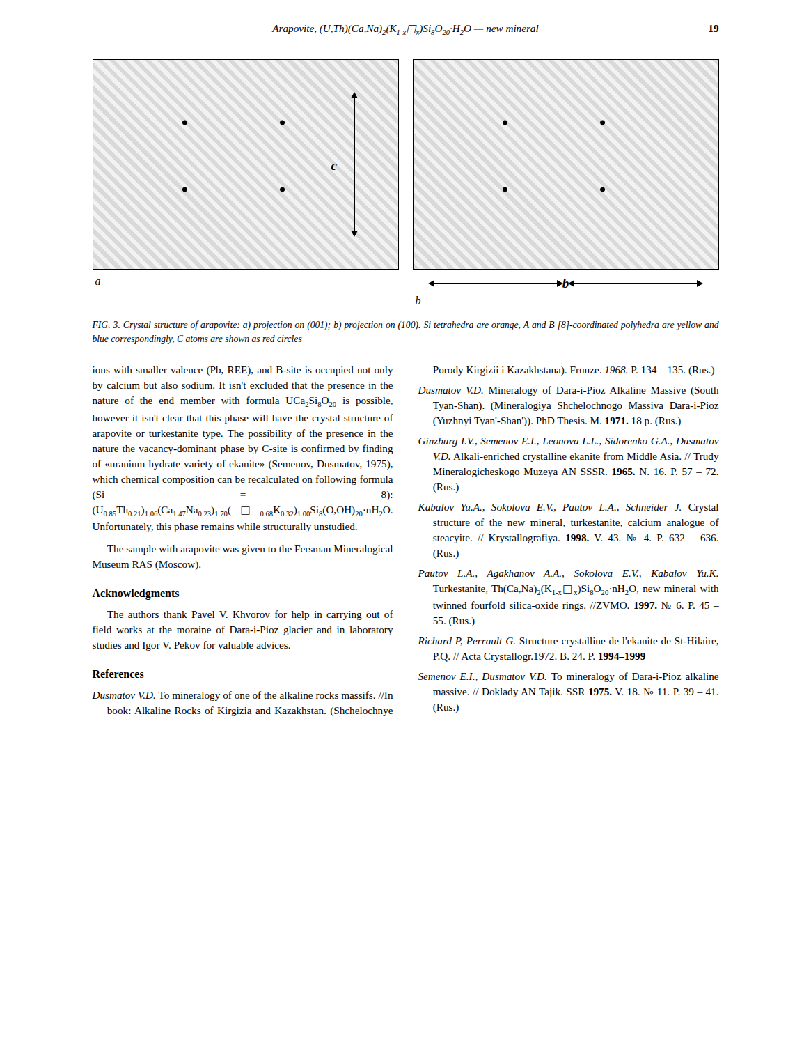Arapovite, (U,Th)(Ca,Na)2(K1-x□x)Si8O20·H2O — new mineral 19
c
a
b
b
FIG. 3. Crystal structure of arapovite: a) projection on (001); b) projection on (100). Si tetrahedra are orange, A and B [8]-coordinated polyhedra are yellow and blue correspondingly, C atoms are shown as red circles
ions with smaller valence (Pb, REE), and B-site is occupied not only by calcium but also sodium. It isn't excluded that the presence in the nature of the end member with formula UCa2Si8O20 is possible, however it isn't clear that this phase will have the crystal structure of arapovite or turkestanite type. The possibility of the presence in the nature the vacancy-dominant phase by C-site is confirmed by finding of «uranium hydrate variety of ekanite» (Semenov, Dusmatov, 1975), which chemical composition can be recalculated on following formula (Si = 8): (U0.85Th0.21)1.06(Ca1.47Na0.23)1.70(□0.68K0.32)1.00Si8(O,OH)20·nH2O. Unfortunately, this phase remains while structurally unstudied.
The sample with arapovite was given to the Fersman Mineralogical Museum RAS (Moscow).
Acknowledgments
The authors thank Pavel V. Khvorov for help in carrying out of field works at the moraine of Dara-i-Pioz glacier and in laboratory studies and Igor V. Pekov for valuable advices.
References
Dusmatov V.D. To mineralogy of one of the alkaline rocks massifs. //In book: Alkaline Rocks of Kirgizia and Kazakhstan. (Shchelochnye Porody Kirgizii i Kazakhstana). Frunze. 1968. P. 134 – 135. (Rus.)
Dusmatov V.D. Mineralogy of Dara-i-Pioz Alkaline Massive (South Tyan-Shan). (Mineralogiya Shchelochnogo Massiva Dara-i-Pioz (Yuzhnyi Tyan'-Shan')). PhD Thesis. M. 1971. 18 p. (Rus.)
Ginzburg I.V., Semenov E.I., Leonova L.L., Sidorenko G.A., Dusmatov V.D. Alkali-enriched crystalline ekanite from Middle Asia. // Trudy Mineralogicheskogo Muzeya AN SSSR. 1965. N. 16. P. 57 – 72. (Rus.)
Kabalov Yu.A., Sokolova E.V., Pautov L.A., Schneider J. Crystal structure of the new mineral, turkestanite, calcium analogue of steacyite. // Krystallografiya. 1998. V. 43. № 4. P. 632 – 636. (Rus.)
Pautov L.A., Agakhanov A.A., Sokolova E.V., Kabalov Yu.K. Turkestanite, Th(Ca,Na)2(K1-x□x)Si8O20·nH2O, new mineral with twinned fourfold silica-oxide rings. //ZVMO. 1997. № 6. P. 45 – 55. (Rus.)
Richard P, Perrault G. Structure crystalline de l'ekanite de St-Hilaire, P.Q. // Acta Crystallogr.1972. B. 24. P. 1994–1999
Semenov E.I., Dusmatov V.D. To mineralogy of Dara-i-Pioz alkaline massive. // Doklady AN Tajik. SSR 1975. V. 18. № 11. P. 39 – 41. (Rus.)